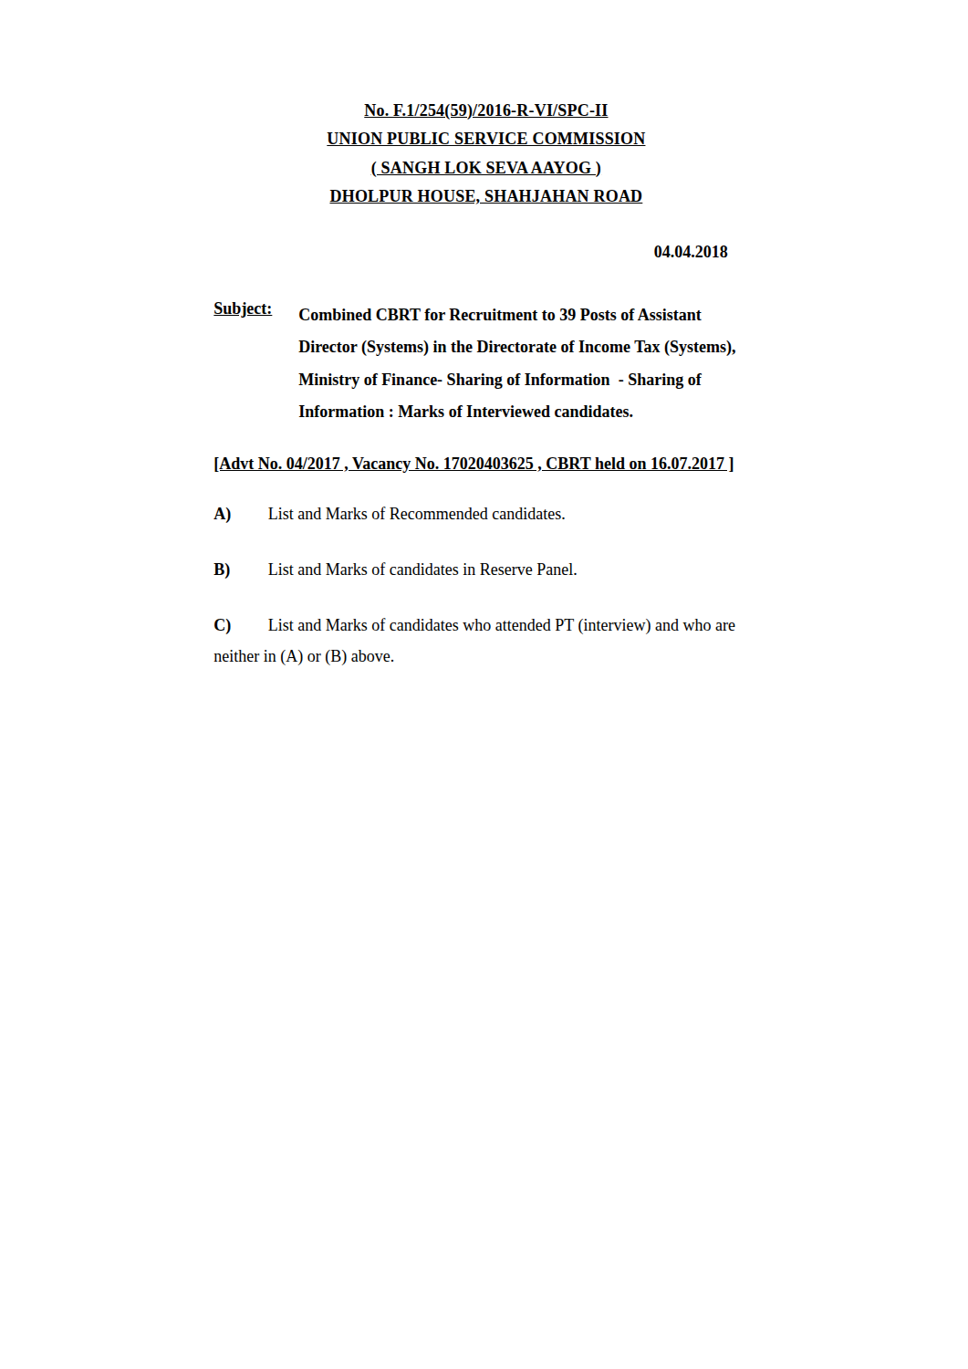No. F.1/254(59)/2016-R-VI/SPC-II
UNION PUBLIC SERVICE COMMISSION
( SANGH LOK SEVA AAYOG )
DHOLPUR HOUSE, SHAHJAHAN ROAD
04.04.2018
Subject:
Combined CBRT for Recruitment to 39 Posts of Assistant Director (Systems) in the Directorate of Income Tax (Systems), Ministry of Finance- Sharing of Information - Sharing of Information : Marks of Interviewed candidates.
[Advt No. 04/2017 , Vacancy No. 17020403625 , CBRT held on 16.07.2017 ]
A)
List and Marks of Recommended candidates.
B)
List and Marks of candidates in Reserve Panel.
C) List and Marks of candidates who attended PT (interview) and who are neither in (A) or (B) above.